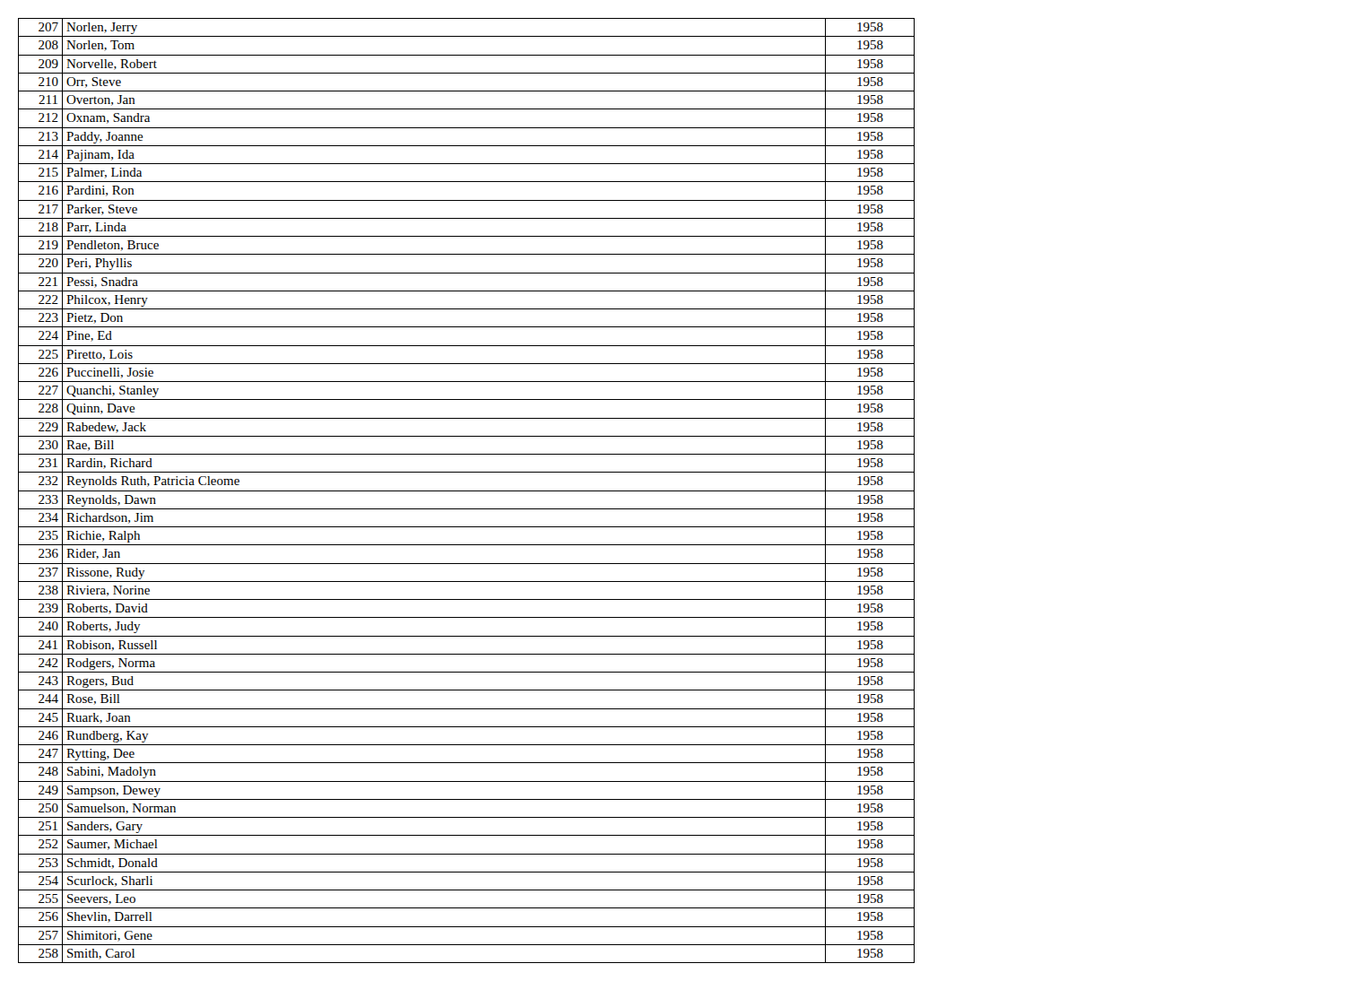| 207 | Norlen, Jerry | 1958 |
| 208 | Norlen, Tom | 1958 |
| 209 | Norvelle, Robert | 1958 |
| 210 | Orr, Steve | 1958 |
| 211 | Overton, Jan | 1958 |
| 212 | Oxnam, Sandra | 1958 |
| 213 | Paddy, Joanne | 1958 |
| 214 | Pajinam, Ida | 1958 |
| 215 | Palmer, Linda | 1958 |
| 216 | Pardini, Ron | 1958 |
| 217 | Parker, Steve | 1958 |
| 218 | Parr, Linda | 1958 |
| 219 | Pendleton, Bruce | 1958 |
| 220 | Peri, Phyllis | 1958 |
| 221 | Pessi, Snadra | 1958 |
| 222 | Philcox, Henry | 1958 |
| 223 | Pietz, Don | 1958 |
| 224 | Pine, Ed | 1958 |
| 225 | Piretto, Lois | 1958 |
| 226 | Puccinelli, Josie | 1958 |
| 227 | Quanchi, Stanley | 1958 |
| 228 | Quinn, Dave | 1958 |
| 229 | Rabedew, Jack | 1958 |
| 230 | Rae, Bill | 1958 |
| 231 | Rardin, Richard | 1958 |
| 232 | Reynolds Ruth, Patricia Cleome | 1958 |
| 233 | Reynolds, Dawn | 1958 |
| 234 | Richardson, Jim | 1958 |
| 235 | Richie, Ralph | 1958 |
| 236 | Rider, Jan | 1958 |
| 237 | Rissone, Rudy | 1958 |
| 238 | Riviera, Norine | 1958 |
| 239 | Roberts, David | 1958 |
| 240 | Roberts, Judy | 1958 |
| 241 | Robison, Russell | 1958 |
| 242 | Rodgers, Norma | 1958 |
| 243 | Rogers, Bud | 1958 |
| 244 | Rose, Bill | 1958 |
| 245 | Ruark, Joan | 1958 |
| 246 | Rundberg, Kay | 1958 |
| 247 | Rytting, Dee | 1958 |
| 248 | Sabini, Madolyn | 1958 |
| 249 | Sampson, Dewey | 1958 |
| 250 | Samuelson, Norman | 1958 |
| 251 | Sanders, Gary | 1958 |
| 252 | Saumer, Michael | 1958 |
| 253 | Schmidt, Donald | 1958 |
| 254 | Scurlock, Sharli | 1958 |
| 255 | Seevers, Leo | 1958 |
| 256 | Shevlin, Darrell | 1958 |
| 257 | Shimitori, Gene | 1958 |
| 258 | Smith, Carol | 1958 |